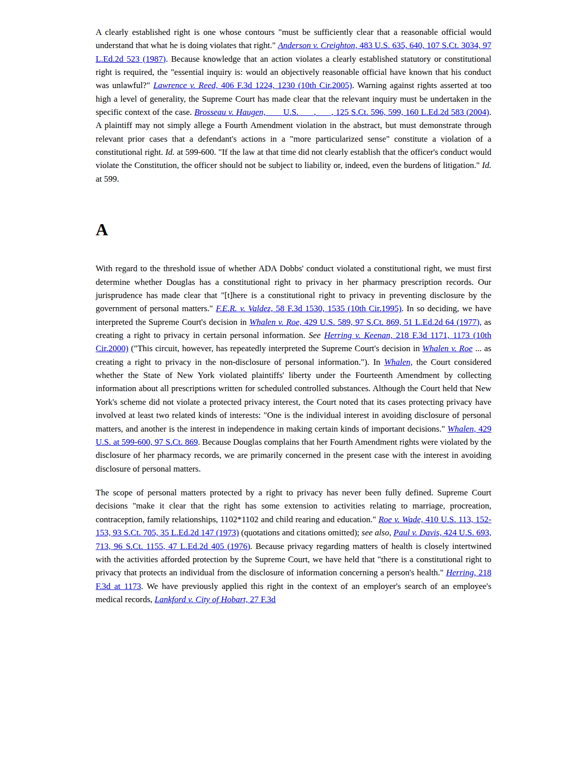A clearly established right is one whose contours "must be sufficiently clear that a reasonable official would understand that what he is doing violates that right." Anderson v. Creighton, 483 U.S. 635, 640, 107 S.Ct. 3034, 97 L.Ed.2d 523 (1987). Because knowledge that an action violates a clearly established statutory or constitutional right is required, the "essential inquiry is: would an objectively reasonable official have known that his conduct was unlawful?" Lawrence v. Reed, 406 F.3d 1224, 1230 (10th Cir.2005). Warning against rights asserted at too high a level of generality, the Supreme Court has made clear that the relevant inquiry must be undertaken in the specific context of the case. Brosseau v. Haugen, ___ U.S. ___, ___, 125 S.Ct. 596, 599, 160 L.Ed.2d 583 (2004). A plaintiff may not simply allege a Fourth Amendment violation in the abstract, but must demonstrate through relevant prior cases that a defendant's actions in a "more particularized sense" constitute a violation of a constitutional right. Id. at 599-600. "If the law at that time did not clearly establish that the officer's conduct would violate the Constitution, the officer should not be subject to liability or, indeed, even the burdens of litigation." Id. at 599.
A
With regard to the threshold issue of whether ADA Dobbs' conduct violated a constitutional right, we must first determine whether Douglas has a constitutional right to privacy in her pharmacy prescription records. Our jurisprudence has made clear that "[t]here is a constitutional right to privacy in preventing disclosure by the government of personal matters." F.E.R. v. Valdez, 58 F.3d 1530, 1535 (10th Cir.1995). In so deciding, we have interpreted the Supreme Court's decision in Whalen v. Roe, 429 U.S. 589, 97 S.Ct. 869, 51 L.Ed.2d 64 (1977), as creating a right to privacy in certain personal information. See Herring v. Keenan, 218 F.3d 1171, 1173 (10th Cir.2000) ("This circuit, however, has repeatedly interpreted the Supreme Court's decision in Whalen v. Roe ... as creating a right to privacy in the non-disclosure of personal information."). In Whalen, the Court considered whether the State of New York violated plaintiffs' liberty under the Fourteenth Amendment by collecting information about all prescriptions written for scheduled controlled substances. Although the Court held that New York's scheme did not violate a protected privacy interest, the Court noted that its cases protecting privacy have involved at least two related kinds of interests: "One is the individual interest in avoiding disclosure of personal matters, and another is the interest in independence in making certain kinds of important decisions." Whalen, 429 U.S. at 599-600, 97 S.Ct. 869. Because Douglas complains that her Fourth Amendment rights were violated by the disclosure of her pharmacy records, we are primarily concerned in the present case with the interest in avoiding disclosure of personal matters.
The scope of personal matters protected by a right to privacy has never been fully defined. Supreme Court decisions "make it clear that the right has some extension to activities relating to marriage, procreation, contraception, family relationships, 1102*1102 and child rearing and education." Roe v. Wade, 410 U.S. 113, 152-153, 93 S.Ct. 705, 35 L.Ed.2d 147 (1973) (quotations and citations omitted); see also, Paul v. Davis, 424 U.S. 693, 713, 96 S.Ct. 1155, 47 L.Ed.2d 405 (1976). Because privacy regarding matters of health is closely intertwined with the activities afforded protection by the Supreme Court, we have held that "there is a constitutional right to privacy that protects an individual from the disclosure of information concerning a person's health." Herring, 218 F.3d at 1173. We have previously applied this right in the context of an employer's search of an employee's medical records, Lankford v. City of Hobart, 27 F.3d